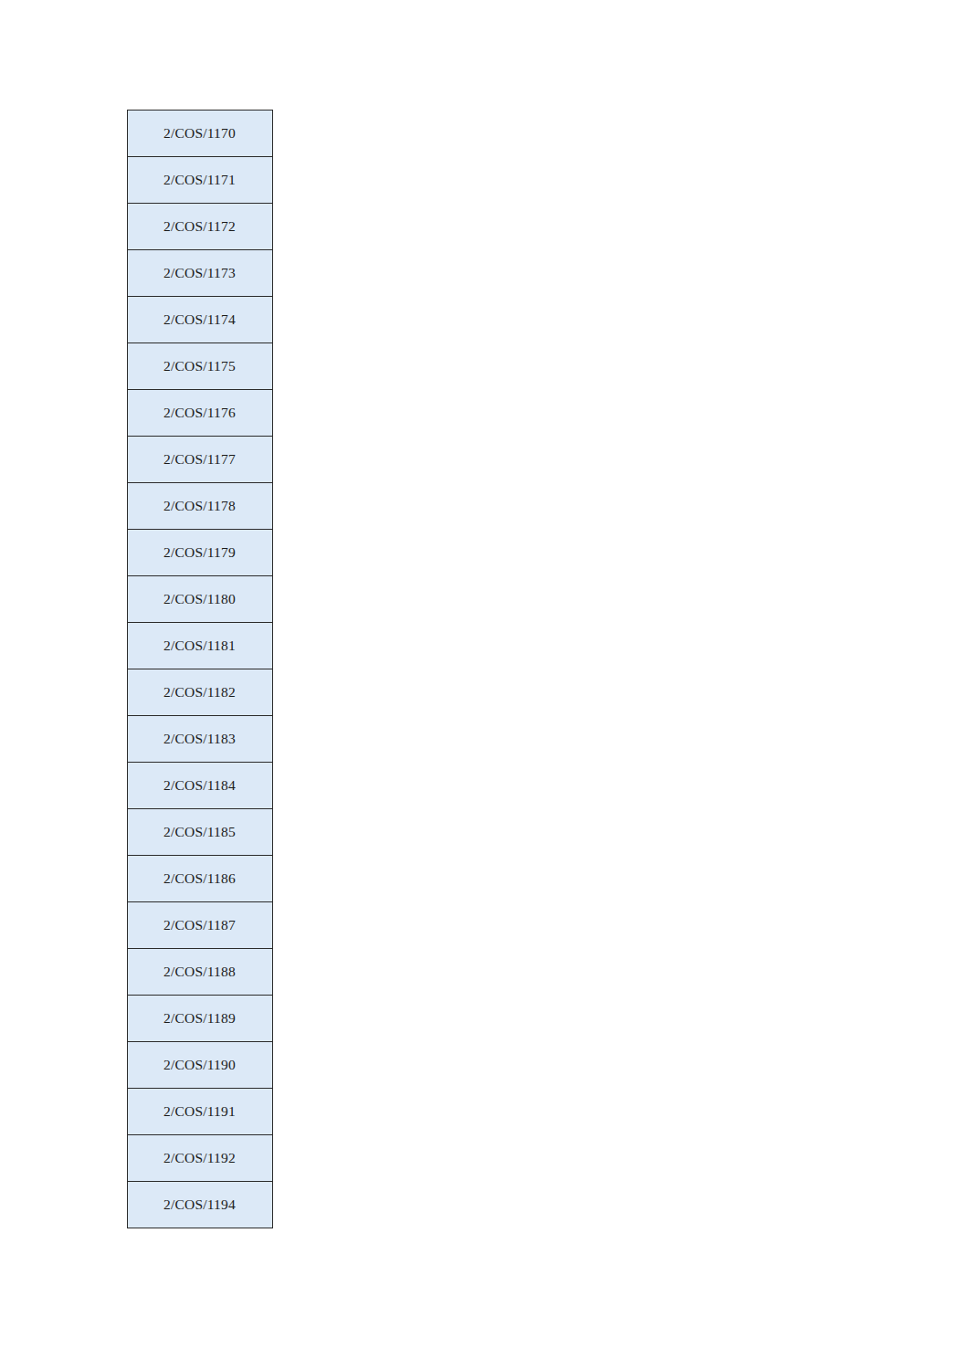| 2/COS/1170 |
| 2/COS/1171 |
| 2/COS/1172 |
| 2/COS/1173 |
| 2/COS/1174 |
| 2/COS/1175 |
| 2/COS/1176 |
| 2/COS/1177 |
| 2/COS/1178 |
| 2/COS/1179 |
| 2/COS/1180 |
| 2/COS/1181 |
| 2/COS/1182 |
| 2/COS/1183 |
| 2/COS/1184 |
| 2/COS/1185 |
| 2/COS/1186 |
| 2/COS/1187 |
| 2/COS/1188 |
| 2/COS/1189 |
| 2/COS/1190 |
| 2/COS/1191 |
| 2/COS/1192 |
| 2/COS/1194 |